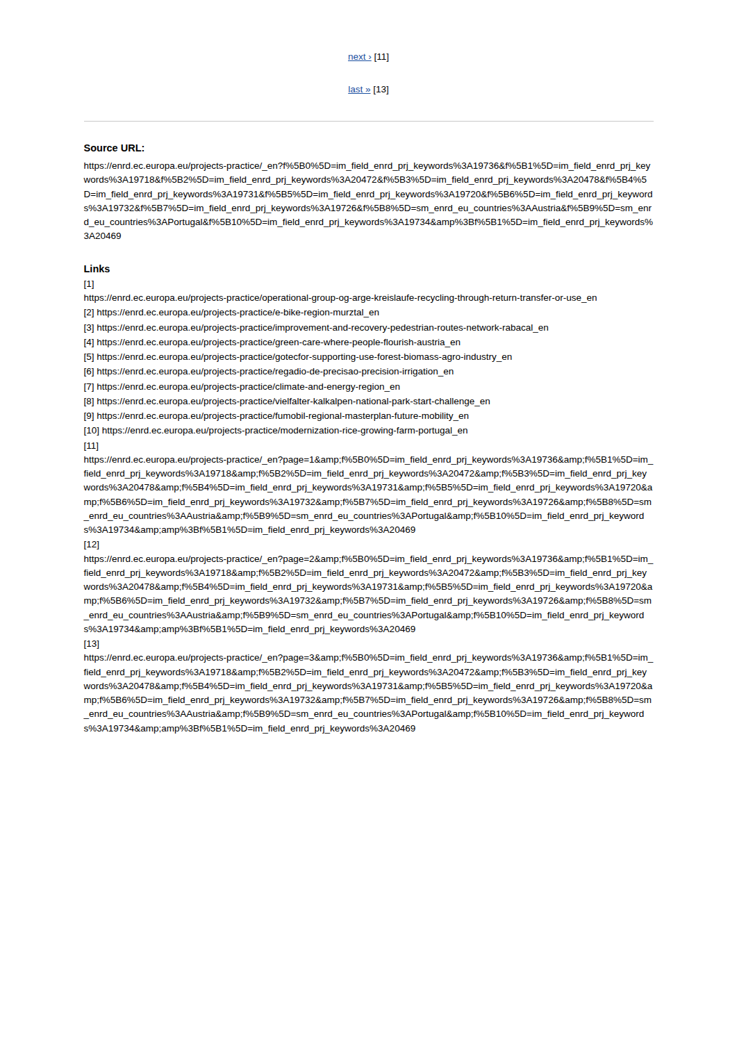next › [11]
last » [13]
Source URL:
https://enrd.ec.europa.eu/projects-practice/_en?f%5B0%5D=im_field_enrd_prj_keywords%3A19736&f%5B1%5D=im_field_enrd_prj_keywords%3A19718&f%5B2%5D=im_field_enrd_prj_keywords%3A20472&f%5B3%5D=im_field_enrd_prj_keywords%3A20478&f%5B4%5D=im_field_enrd_prj_keywords%3A19731&f%5B5%5D=im_field_enrd_prj_keywords%3A19720&f%5B6%5D=im_field_enrd_prj_keywords%3A19732&f%5B7%5D=im_field_enrd_prj_keywords%3A19726&f%5B8%5D=sm_enrd_eu_countries%3AAustria&f%5B9%5D=sm_enrd_eu_countries%3APortugal&f%5B10%5D=im_field_enrd_prj_keywords%3A19734&amp%3Bf%5B1%5D=im_field_enrd_prj_keywords%3A20469
Links
[1] https://enrd.ec.europa.eu/projects-practice/operational-group-og-arge-kreislaufe-recycling-through-return-transfer-or-use_en
[2] https://enrd.ec.europa.eu/projects-practice/e-bike-region-murztal_en
[3] https://enrd.ec.europa.eu/projects-practice/improvement-and-recovery-pedestrian-routes-network-rabacal_en
[4] https://enrd.ec.europa.eu/projects-practice/green-care-where-people-flourish-austria_en
[5] https://enrd.ec.europa.eu/projects-practice/gotecfor-supporting-use-forest-biomass-agro-industry_en
[6] https://enrd.ec.europa.eu/projects-practice/regadio-de-precisao-precision-irrigation_en
[7] https://enrd.ec.europa.eu/projects-practice/climate-and-energy-region_en
[8] https://enrd.ec.europa.eu/projects-practice/vielfalter-kalkalpen-national-park-start-challenge_en
[9] https://enrd.ec.europa.eu/projects-practice/fumobil-regional-masterplan-future-mobility_en
[10] https://enrd.ec.europa.eu/projects-practice/modernization-rice-growing-farm-portugal_en
[11] https://enrd.ec.europa.eu/projects-practice/_en?page=1&amp;f%5B0%5D=im_field_enrd_prj_keywords%3A19736&amp;f%5B1%5D=im_field_enrd_prj_keywords%3A19718&amp;f%5B2%5D=im_field_enrd_prj_keywords%3A20472&amp;f%5B3%5D=im_field_enrd_prj_keywords%3A20478&amp;f%5B4%5D=im_field_enrd_prj_keywords%3A19731&amp;f%5B5%5D=im_field_enrd_prj_keywords%3A19720&amp;f%5B6%5D=im_field_enrd_prj_keywords%3A19732&amp;f%5B7%5D=im_field_enrd_prj_keywords%3A19726&amp;f%5B8%5D=sm_enrd_eu_countries%3AAustria&amp;f%5B9%5D=sm_enrd_eu_countries%3APortugal&amp;f%5B10%5D=im_field_enrd_prj_keywords%3A19734&amp;amp%3Bf%5B1%5D=im_field_enrd_prj_keywords%3A20469
[12] https://enrd.ec.europa.eu/projects-practice/_en?page=2&amp;f%5B0%5D=im_field_enrd_prj_keywords%3A19736&amp;f%5B1%5D=im_field_enrd_prj_keywords%3A19718&amp;f%5B2%5D=im_field_enrd_prj_keywords%3A20472&amp;f%5B3%5D=im_field_enrd_prj_keywords%3A20478&amp;f%5B4%5D=im_field_enrd_prj_keywords%3A19731&amp;f%5B5%5D=im_field_enrd_prj_keywords%3A19720&amp;f%5B6%5D=im_field_enrd_prj_keywords%3A19732&amp;f%5B7%5D=im_field_enrd_prj_keywords%3A19726&amp;f%5B8%5D=sm_enrd_eu_countries%3AAustria&amp;f%5B9%5D=sm_enrd_eu_countries%3APortugal&amp;f%5B10%5D=im_field_enrd_prj_keywords%3A19734&amp;amp%3Bf%5B1%5D=im_field_enrd_prj_keywords%3A20469
[13] https://enrd.ec.europa.eu/projects-practice/_en?page=3&amp;f%5B0%5D=im_field_enrd_prj_keywords%3A19736&amp;f%5B1%5D=im_field_enrd_prj_keywords%3A19718&amp;f%5B2%5D=im_field_enrd_prj_keywords%3A20472&amp;f%5B3%5D=im_field_enrd_prj_keywords%3A20478&amp;f%5B4%5D=im_field_enrd_prj_keywords%3A19731&amp;f%5B5%5D=im_field_enrd_prj_keywords%3A19720&amp;f%5B6%5D=im_field_enrd_prj_keywords%3A19732&amp;f%5B7%5D=im_field_enrd_prj_keywords%3A19726&amp;f%5B8%5D=sm_enrd_eu_countries%3AAustria&amp;f%5B9%5D=sm_enrd_eu_countries%3APortugal&amp;f%5B10%5D=im_field_enrd_prj_keywords%3A19734&amp;amp%3Bf%5B1%5D=im_field_enrd_prj_keywords%3A20469